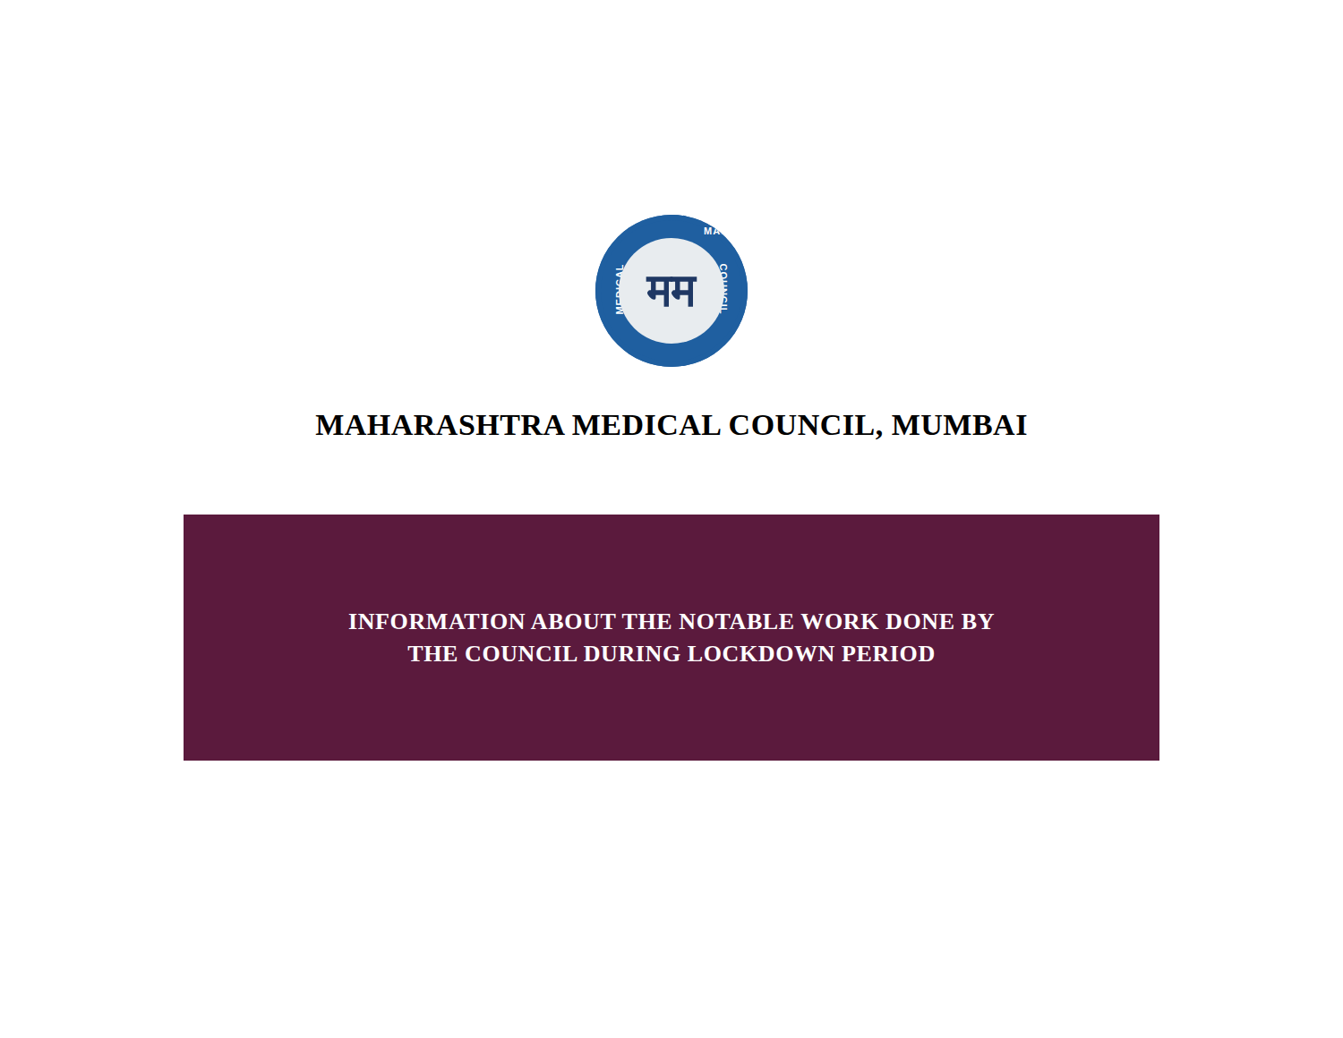MAHARASHTRA MEDICAL COUNCIL
मम
MAHARASHTRA MEDICAL COUNCIL, MUMBAI
INFORMATION ABOUT THE NOTABLE WORK DONE BY
THE COUNCIL DURING LOCKDOWN PERIOD